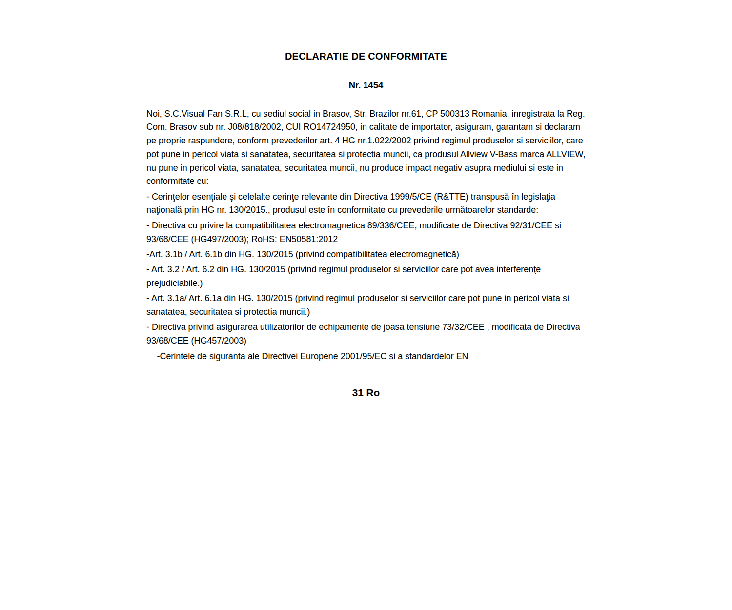DECLARATIE DE CONFORMITATE
Nr. 1454
Noi, S.C.Visual Fan S.R.L, cu sediul social in Brasov, Str. Brazilor nr.61, CP 500313 Romania, inregistrata la Reg. Com. Brasov sub nr. J08/818/2002, CUI RO14724950, in calitate de importator, asiguram, garantam si declaram pe proprie raspundere, conform prevederilor art. 4 HG nr.1.022/2002 privind regimul produselor si serviciilor, care pot pune in pericol viata si sanatatea, securitatea si protectia muncii, ca produsul Allview V-Bass marca ALLVIEW, nu pune in pericol viata, sanatatea, securitatea muncii, nu produce impact negativ asupra mediului si este in conformitate cu:
- Cerinţelor esenţiale şi celelalte cerinţe relevante din Directiva 1999/5/CE (R&TTE) transpusă în legislaţia naţională prin HG nr. 130/2015., produsul este în conformitate cu prevederile următoarelor standarde:
- Directiva cu privire la compatibilitatea electromagnetica 89/336/CEE, modificate de Directiva 92/31/CEE si 93/68/CEE (HG497/2003); RoHS: EN50581:2012
-Art. 3.1b / Art. 6.1b din HG. 130/2015 (privind compatibilitatea electromagnetică)
- Art. 3.2 / Art. 6.2 din HG. 130/2015 (privind regimul produselor si serviciilor care pot avea interferenţe prejudiciabile.)
- Art. 3.1a/ Art. 6.1a din HG. 130/2015 (privind regimul produselor si serviciilor care pot pune in pericol viata si sanatatea, securitatea si protectia muncii.)
- Directiva privind asigurarea utilizatorilor de echipamente de joasa tensiune 73/32/CEE , modificata de Directiva 93/68/CEE (HG457/2003)
-Cerintele de siguranta ale Directivei Europene 2001/95/EC si a standardelor EN
31 Ro